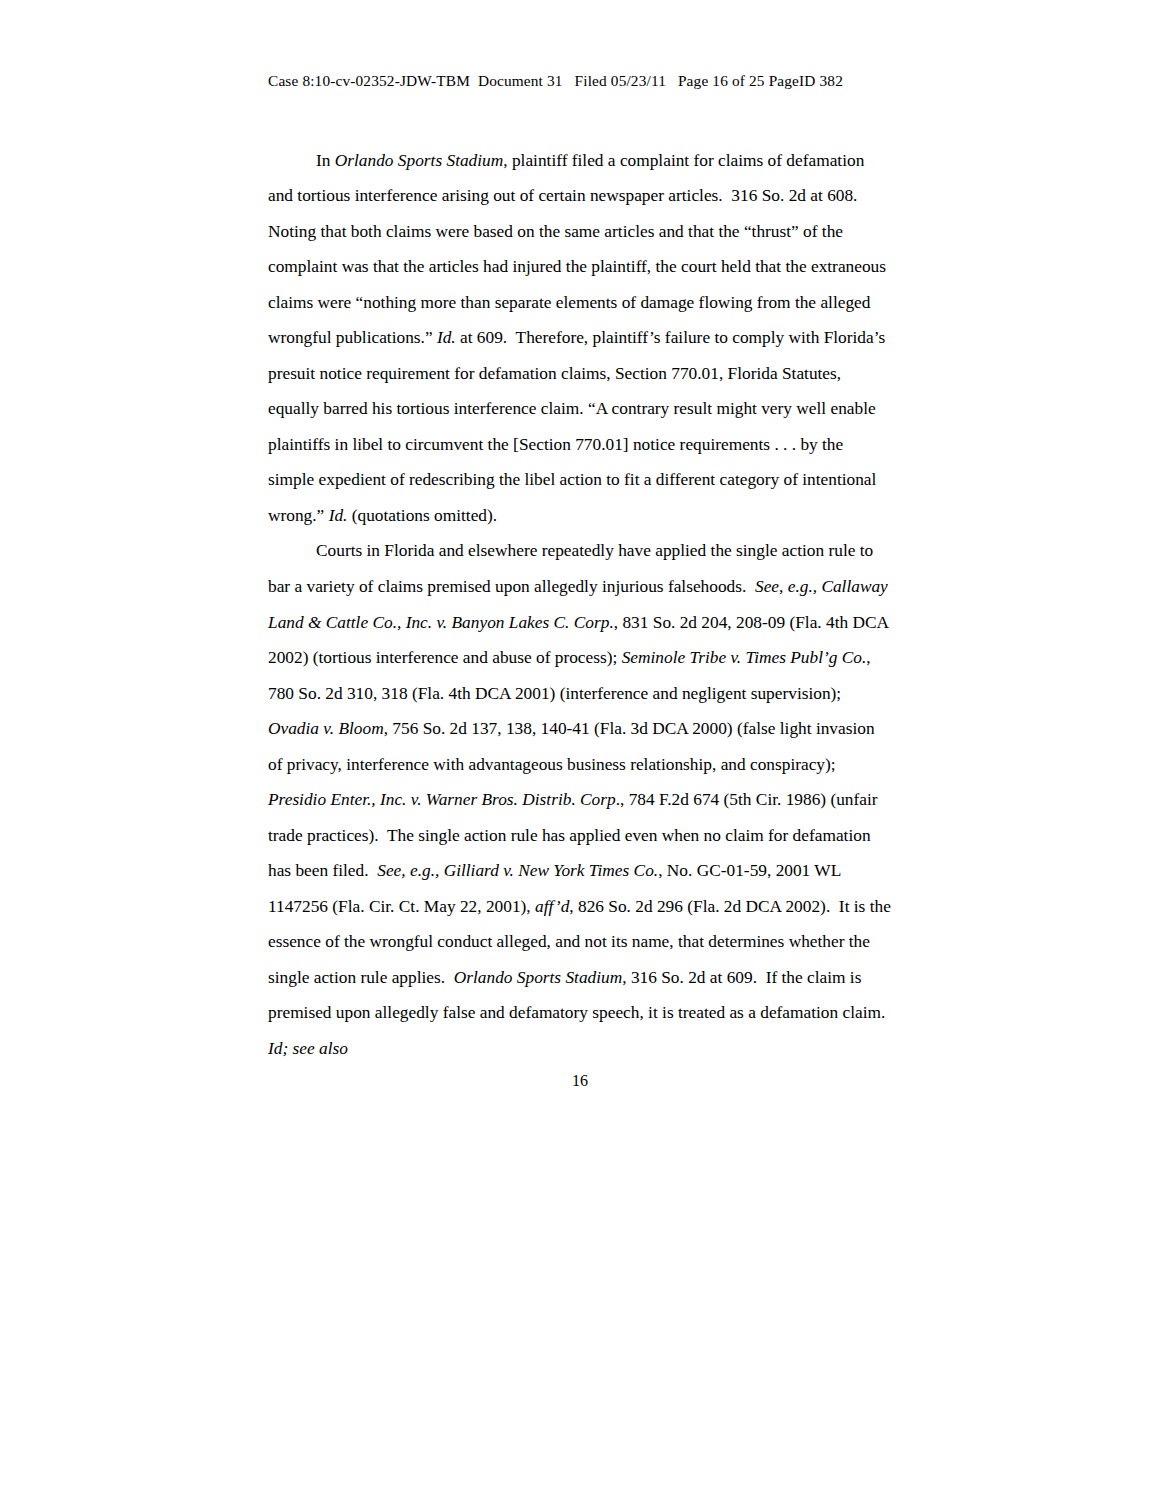Case 8:10-cv-02352-JDW-TBM Document 31 Filed 05/23/11 Page 16 of 25 PageID 382
In Orlando Sports Stadium, plaintiff filed a complaint for claims of defamation and tortious interference arising out of certain newspaper articles. 316 So. 2d at 608. Noting that both claims were based on the same articles and that the “thrust” of the complaint was that the articles had injured the plaintiff, the court held that the extraneous claims were “nothing more than separate elements of damage flowing from the alleged wrongful publications.” Id. at 609. Therefore, plaintiff’s failure to comply with Florida’s presuit notice requirement for defamation claims, Section 770.01, Florida Statutes, equally barred his tortious interference claim. “A contrary result might very well enable plaintiffs in libel to circumvent the [Section 770.01] notice requirements . . . by the simple expedient of redescribing the libel action to fit a different category of intentional wrong.” Id. (quotations omitted).
Courts in Florida and elsewhere repeatedly have applied the single action rule to bar a variety of claims premised upon allegedly injurious falsehoods. See, e.g., Callaway Land & Cattle Co., Inc. v. Banyon Lakes C. Corp., 831 So. 2d 204, 208-09 (Fla. 4th DCA 2002) (tortious interference and abuse of process); Seminole Tribe v. Times Publ’g Co., 780 So. 2d 310, 318 (Fla. 4th DCA 2001) (interference and negligent supervision); Ovadia v. Bloom, 756 So. 2d 137, 138, 140-41 (Fla. 3d DCA 2000) (false light invasion of privacy, interference with advantageous business relationship, and conspiracy); Presidio Enter., Inc. v. Warner Bros. Distrib. Corp., 784 F.2d 674 (5th Cir. 1986) (unfair trade practices). The single action rule has applied even when no claim for defamation has been filed. See, e.g., Gilliard v. New York Times Co., No. GC-01-59, 2001 WL 1147256 (Fla. Cir. Ct. May 22, 2001), aff’d, 826 So. 2d 296 (Fla. 2d DCA 2002). It is the essence of the wrongful conduct alleged, and not its name, that determines whether the single action rule applies. Orlando Sports Stadium, 316 So. 2d at 609. If the claim is premised upon allegedly false and defamatory speech, it is treated as a defamation claim. Id; see also
16